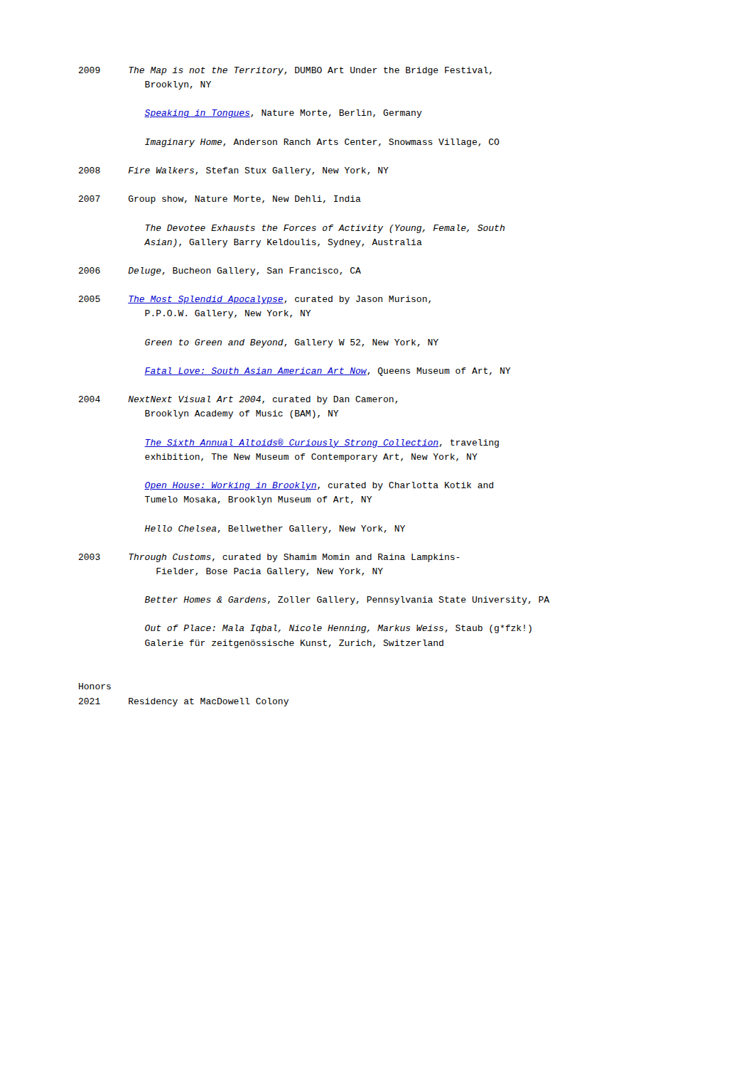2009 The Map is not the Territory, DUMBO Art Under the Bridge Festival,
Brooklyn, NY
Speaking in Tongues, Nature Morte, Berlin, Germany
Imaginary Home, Anderson Ranch Arts Center, Snowmass Village, CO
2008 Fire Walkers, Stefan Stux Gallery, New York, NY
2007 Group show, Nature Morte, New Dehli, India
The Devotee Exhausts the Forces of Activity (Young, Female, South
Asian), Gallery Barry Keldoulis, Sydney, Australia
2006 Deluge, Bucheon Gallery, San Francisco, CA
2005 The Most Splendid Apocalypse, curated by Jason Murison,
P.P.O.W. Gallery, New York, NY
Green to Green and Beyond, Gallery W 52, New York, NY
Fatal Love: South Asian American Art Now, Queens Museum of Art, NY
2004 NextNext Visual Art 2004, curated by Dan Cameron,
Brooklyn Academy of Music (BAM), NY
The Sixth Annual Altoids® Curiously Strong Collection, traveling
exhibition, The New Museum of Contemporary Art, New York, NY
Open House: Working in Brooklyn, curated by Charlotta Kotik and
Tumelo Mosaka, Brooklyn Museum of Art, NY
Hello Chelsea, Bellwether Gallery, New York, NY
2003 Through Customs, curated by Shamim Momin and Raina Lampkins-
Fielder, Bose Pacia Gallery, New York, NY
Better Homes & Gardens, Zoller Gallery, Pennsylvania State University, PA
Out of Place: Mala Iqbal, Nicole Henning, Markus Weiss, Staub (g*fzk!)
Galerie für zeitgenössische Kunst, Zurich, Switzerland
Honors
2021 Residency at MacDowell Colony